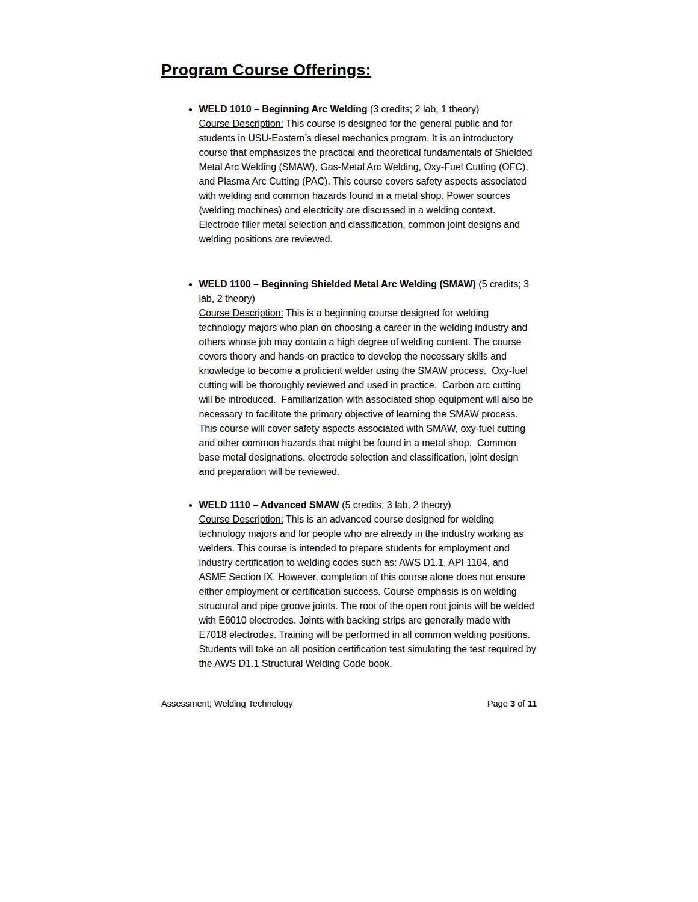Program Course Offerings:
WELD 1010 – Beginning Arc Welding (3 credits; 2 lab, 1 theory)
Course Description: This course is designed for the general public and for students in USU-Eastern’s diesel mechanics program. It is an introductory course that emphasizes the practical and theoretical fundamentals of Shielded Metal Arc Welding (SMAW), Gas-Metal Arc Welding, Oxy-Fuel Cutting (OFC), and Plasma Arc Cutting (PAC). This course covers safety aspects associated with welding and common hazards found in a metal shop. Power sources (welding machines) and electricity are discussed in a welding context. Electrode filler metal selection and classification, common joint designs and welding positions are reviewed.
WELD 1100 – Beginning Shielded Metal Arc Welding (SMAW) (5 credits; 3 lab, 2 theory)
Course Description: This is a beginning course designed for welding technology majors who plan on choosing a career in the welding industry and others whose job may contain a high degree of welding content. The course covers theory and hands-on practice to develop the necessary skills and knowledge to become a proficient welder using the SMAW process. Oxy-fuel cutting will be thoroughly reviewed and used in practice. Carbon arc cutting will be introduced. Familiarization with associated shop equipment will also be necessary to facilitate the primary objective of learning the SMAW process. This course will cover safety aspects associated with SMAW, oxy-fuel cutting and other common hazards that might be found in a metal shop. Common base metal designations, electrode selection and classification, joint design and preparation will be reviewed.
WELD 1110 – Advanced SMAW (5 credits; 3 lab, 2 theory)
Course Description: This is an advanced course designed for welding technology majors and for people who are already in the industry working as welders. This course is intended to prepare students for employment and industry certification to welding codes such as: AWS D1.1, API 1104, and ASME Section IX. However, completion of this course alone does not ensure either employment or certification success. Course emphasis is on welding structural and pipe groove joints. The root of the open root joints will be welded with E6010 electrodes. Joints with backing strips are generally made with E7018 electrodes. Training will be performed in all common welding positions. Students will take an all position certification test simulating the test required by the AWS D1.1 Structural Welding Code book.
Assessment; Welding Technology
Page 3 of 11